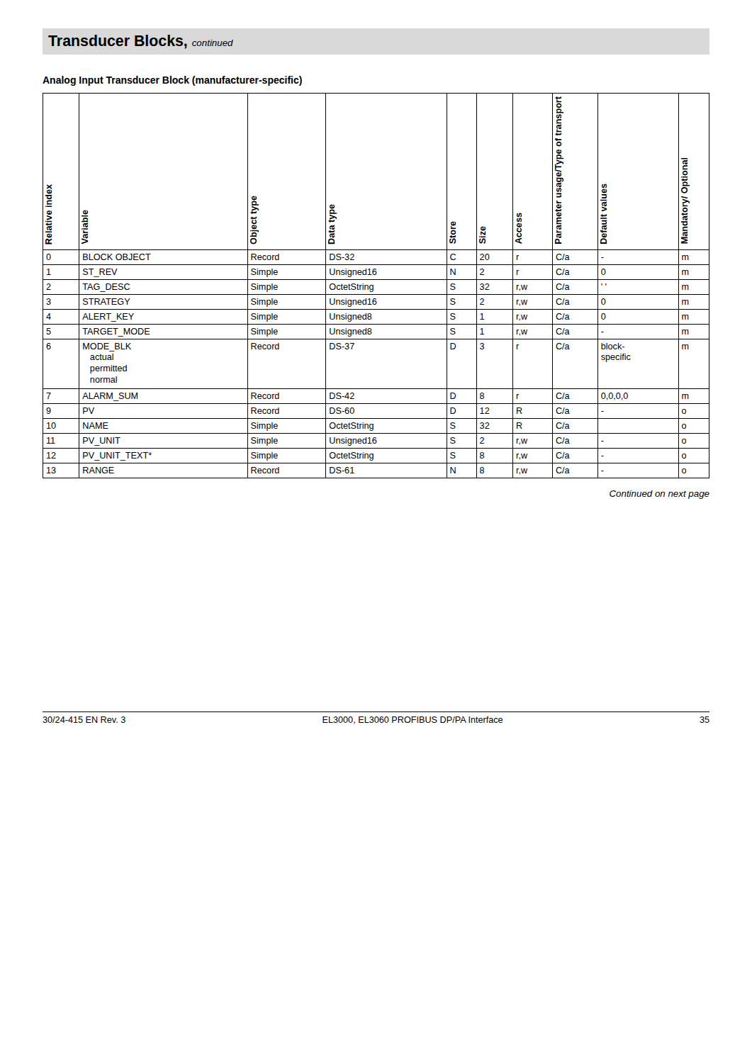Transducer Blocks, continued
Analog Input Transducer Block (manufacturer-specific)
| Relative index | Variable | Object type | Data type | Store | Size | Access | Parameter usage/Type of transport | Default values | Mandatory/ Optional |
| --- | --- | --- | --- | --- | --- | --- | --- | --- | --- |
| 0 | BLOCK OBJECT | Record | DS-32 | C | 20 | r | C/a | - | m |
| 1 | ST_REV | Simple | Unsigned16 | N | 2 | r | C/a | 0 | m |
| 2 | TAG_DESC | Simple | OctetString | S | 32 | r,w | C/a | ' ' | m |
| 3 | STRATEGY | Simple | Unsigned16 | S | 2 | r,w | C/a | 0 | m |
| 4 | ALERT_KEY | Simple | Unsigned8 | S | 1 | r,w | C/a | 0 | m |
| 5 | TARGET_MODE | Simple | Unsigned8 | S | 1 | r,w | C/a | - | m |
| 6 | MODE_BLK actual permitted normal | Record | DS-37 | D | 3 | r | C/a | block- specific | m |
| 7 | ALARM_SUM | Record | DS-42 | D | 8 | r | C/a | 0,0,0,0 | m |
| 9 | PV | Record | DS-60 | D | 12 | R | C/a | - | o |
| 10 | NAME | Simple | OctetString | S | 32 | R | C/a | | o |
| 11 | PV_UNIT | Simple | Unsigned16 | S | 2 | r,w | C/a | - | o |
| 12 | PV_UNIT_TEXT* | Simple | OctetString | S | 8 | r,w | C/a | - | o |
| 13 | RANGE | Record | DS-61 | N | 8 | r,w | C/a | - | o |
Continued on next page
30/24-415 EN Rev. 3
EL3000, EL3060 PROFIBUS DP/PA Interface
35